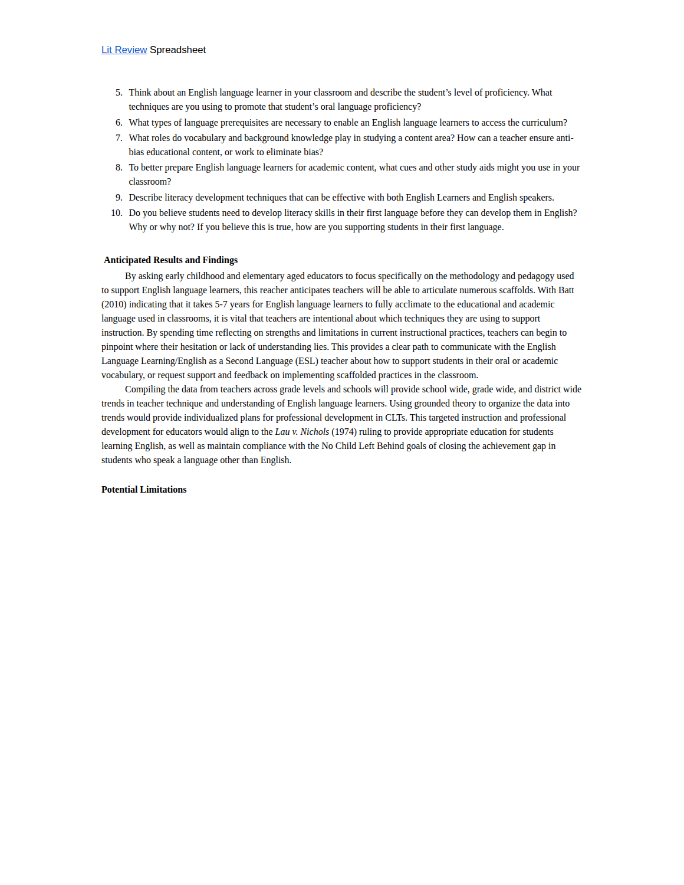Lit Review Spreadsheet
Think about an English language learner in your classroom and describe the student’s level of proficiency. What techniques are you using to promote that student’s oral language proficiency?
What types of language prerequisites are necessary to enable an English language learners to access the curriculum?
What roles do vocabulary and background knowledge play in studying a content area? How can a teacher ensure anti-bias educational content, or work to eliminate bias?
To better prepare English language learners for academic content, what cues and other study aids might you use in your classroom?
Describe literacy development techniques that can be effective with both English Learners and English speakers.
Do you believe students need to develop literacy skills in their first language before they can develop them in English? Why or why not? If you believe this is true, how are you supporting students in their first language.
Anticipated Results and Findings
By asking early childhood and elementary aged educators to focus specifically on the methodology and pedagogy used to support English language learners, this reacher anticipates teachers will be able to articulate numerous scaffolds. With Batt (2010) indicating that it takes 5-7 years for English language learners to fully acclimate to the educational and academic language used in classrooms, it is vital that teachers are intentional about which techniques they are using to support instruction. By spending time reflecting on strengths and limitations in current instructional practices, teachers can begin to pinpoint where their hesitation or lack of understanding lies. This provides a clear path to communicate with the English Language Learning/English as a Second Language (ESL) teacher about how to support students in their oral or academic vocabulary, or request support and feedback on implementing scaffolded practices in the classroom.
Compiling the data from teachers across grade levels and schools will provide school wide, grade wide, and district wide trends in teacher technique and understanding of English language learners. Using grounded theory to organize the data into trends would provide individualized plans for professional development in CLTs. This targeted instruction and professional development for educators would align to the Lau v. Nichols (1974) ruling to provide appropriate education for students learning English, as well as maintain compliance with the No Child Left Behind goals of closing the achievement gap in students who speak a language other than English.
Potential Limitations